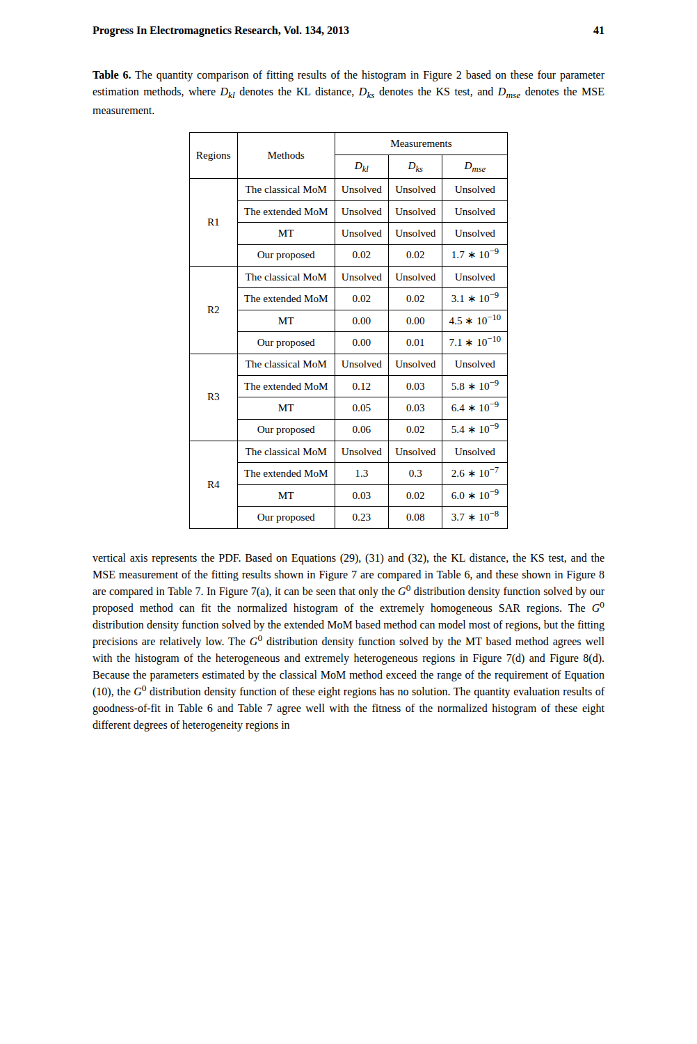Progress In Electromagnetics Research, Vol. 134, 2013 41
Table 6. The quantity comparison of fitting results of the histogram in Figure 2 based on these four parameter estimation methods, where Dkl denotes the KL distance, Dks denotes the KS test, and Dmse denotes the MSE measurement.
| Regions | Methods | Measurements |
| --- | --- | --- |
| D kl | D ks | D mse |
| R1 | The classical MoM | Unsolved | Unsolved | Unsolved |
| The extended MoM | Unsolved | Unsolved | Unsolved |
| MT | Unsolved | Unsolved | Unsolved |
| Our proposed | 0.02 | 0.02 | 1.7 ∗ 10 −9 |
| R2 | The classical MoM | Unsolved | Unsolved | Unsolved |
| The extended MoM | 0.02 | 0.02 | 3.1 ∗ 10 −9 |
| MT | 0.00 | 0.00 | 4.5 ∗ 10 −10 |
| Our proposed | 0.00 | 0.01 | 7.1 ∗ 10 −10 |
| R3 | The classical MoM | Unsolved | Unsolved | Unsolved |
| The extended MoM | 0.12 | 0.03 | 5.8 ∗ 10 −9 |
| MT | 0.05 | 0.03 | 6.4 ∗ 10 −9 |
| Our proposed | 0.06 | 0.02 | 5.4 ∗ 10 −9 |
| R4 | The classical MoM | Unsolved | Unsolved | Unsolved |
| The extended MoM | 1.3 | 0.3 | 2.6 ∗ 10 −7 |
| MT | 0.03 | 0.02 | 6.0 ∗ 10 −9 |
| Our proposed | 0.23 | 0.08 | 3.7 ∗ 10 −8 |
vertical axis represents the PDF. Based on Equations (29), (31) and (32), the KL distance, the KS test, and the MSE measurement of the fitting results shown in Figure 7 are compared in Table 6, and these shown in Figure 8 are compared in Table 7. In Figure 7(a), it can be seen that only the G0 distribution density function solved by our proposed method can fit the normalized histogram of the extremely homogeneous SAR regions. The G0 distribution density function solved by the extended MoM based method can model most of regions, but the fitting precisions are relatively low. The G0 distribution density function solved by the MT based method agrees well with the histogram of the heterogeneous and extremely heterogeneous regions in Figure 7(d) and Figure 8(d). Because the parameters estimated by the classical MoM method exceed the range of the requirement of Equation (10), the G0 distribution density function of these eight regions has no solution. The quantity evaluation results of goodness-of-fit in Table 6 and Table 7 agree well with the fitness of the normalized histogram of these eight different degrees of heterogeneity regions in